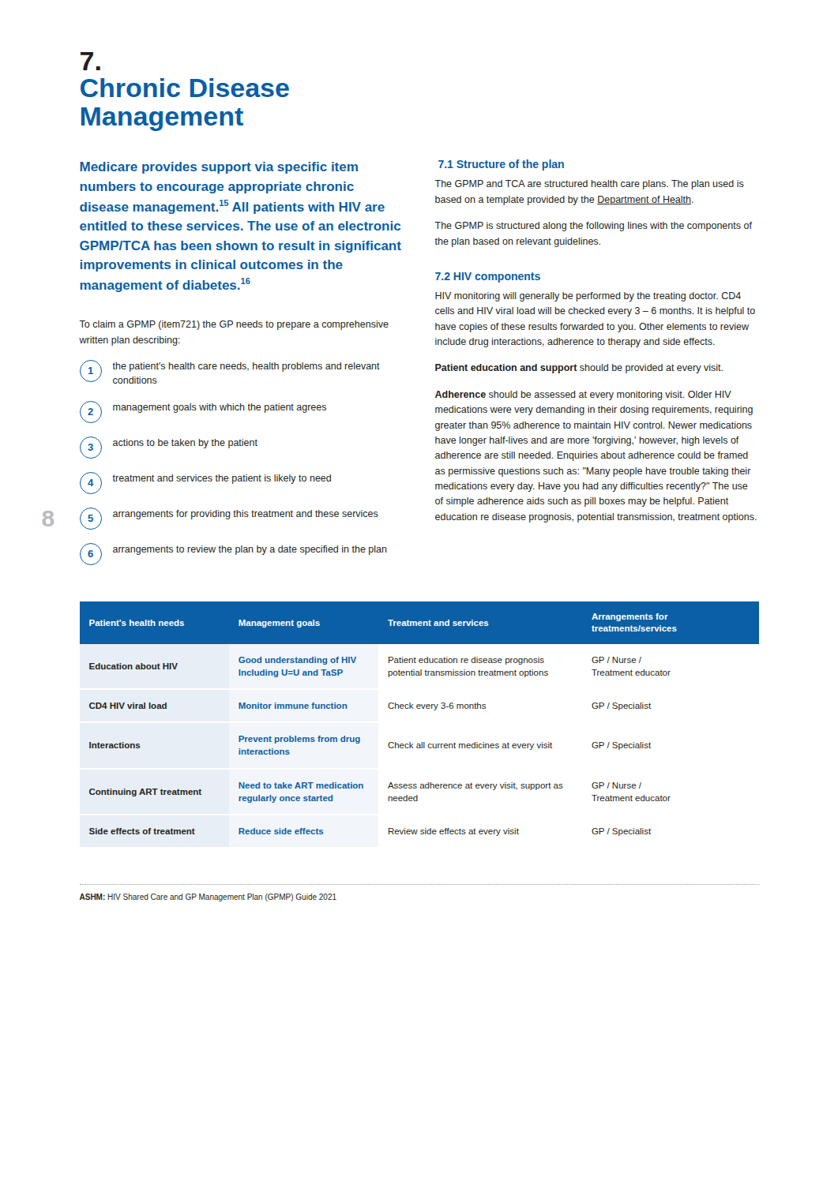8
7.
Chronic Disease
Management
Medicare provides support via specific item numbers to encourage appropriate chronic disease management.15 All patients with HIV are entitled to these services. The use of an electronic GPMP/TCA has been shown to result in significant improvements in clinical outcomes in the management of diabetes.16
To claim a GPMP (item721) the GP needs to prepare a comprehensive written plan describing:
1 the patient's health care needs, health problems and relevant conditions
2 management goals with which the patient agrees
3 actions to be taken by the patient
4 treatment and services the patient is likely to need
5 arrangements for providing this treatment and these services
6 arrangements to review the plan by a date specified in the plan
7.1 Structure of the plan
The GPMP and TCA are structured health care plans. The plan used is based on a template provided by the Department of Health.
The GPMP is structured along the following lines with the components of the plan based on relevant guidelines.
7.2 HIV components
HIV monitoring will generally be performed by the treating doctor. CD4 cells and HIV viral load will be checked every 3 – 6 months. It is helpful to have copies of these results forwarded to you. Other elements to review include drug interactions, adherence to therapy and side effects.
Patient education and support should be provided at every visit.
Adherence should be assessed at every monitoring visit. Older HIV medications were very demanding in their dosing requirements, requiring greater than 95% adherence to maintain HIV control. Newer medications have longer half-lives and are more 'forgiving,' however, high levels of adherence are still needed. Enquiries about adherence could be framed as permissive questions such as: "Many people have trouble taking their medications every day. Have you had any difficulties recently?" The use of simple adherence aids such as pill boxes may be helpful. Patient education re disease prognosis, potential transmission, treatment options.
| Patient's health needs | Management goals | Treatment and services | Arrangements for treatments/services |
| --- | --- | --- | --- |
| Education about HIV | Good understanding of HIV Including U=U and TaSP | Patient education re disease prognosis potential transmission treatment options | GP / Nurse / Treatment educator |
| CD4 HIV viral load | Monitor immune function | Check every 3-6 months | GP / Specialist |
| Interactions | Prevent problems from drug interactions | Check all current medicines at every visit | GP / Specialist |
| Continuing ART treatment | Need to take ART medication regularly once started | Assess adherence at every visit, support as needed | GP / Nurse / Treatment educator |
| Side effects of treatment | Reduce side effects | Review side effects at every visit | GP / Specialist |
ASHM: HIV Shared Care and GP Management Plan (GPMP) Guide 2021